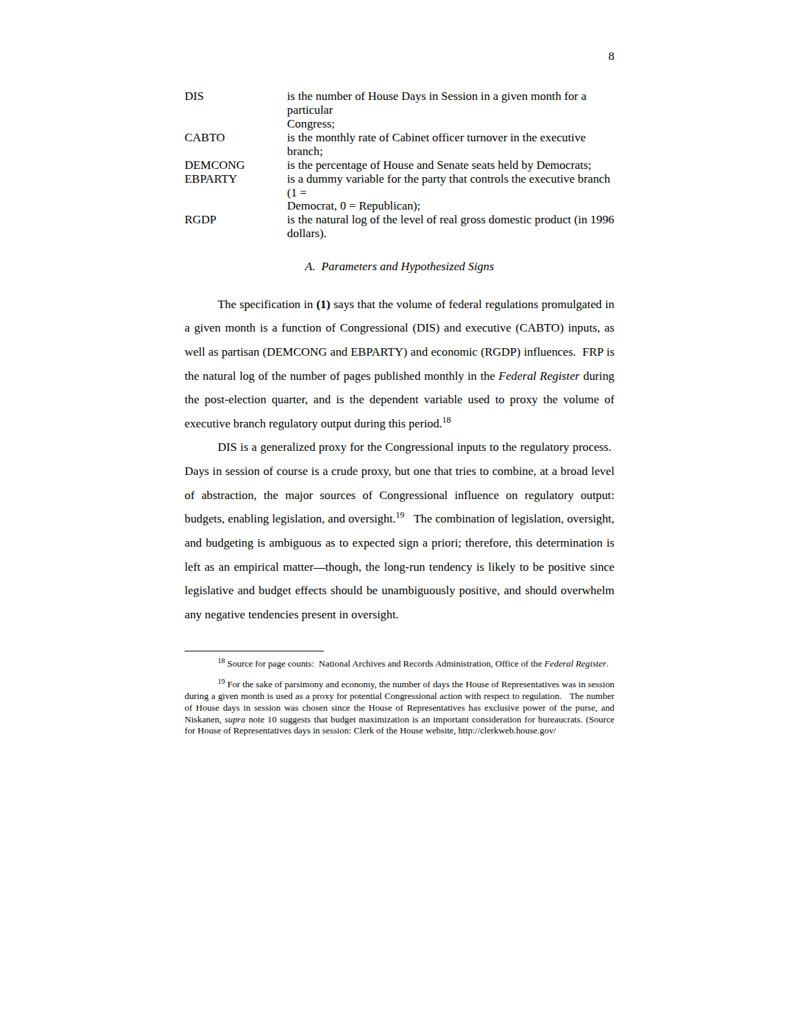8
DIS
is the number of House Days in Session in a given month for a particular
Congress;
CABTO
is the monthly rate of Cabinet officer turnover in the executive branch;
DEMCONG
is the percentage of House and Senate seats held by Democrats;
EBPARTY
is a dummy variable for the party that controls the executive branch (1 =
Democrat, 0 = Republican);
RGDP
is the natural log of the level of real gross domestic product (in 1996 dollars).
A. Parameters and Hypothesized Signs
The specification in (1) says that the volume of federal regulations promulgated in a given month is a function of Congressional (DIS) and executive (CABTO) inputs, as well as partisan (DEMCONG and EBPARTY) and economic (RGDP) influences. FRP is the natural log of the number of pages published monthly in the Federal Register during the post-election quarter, and is the dependent variable used to proxy the volume of executive branch regulatory output during this period.18
DIS is a generalized proxy for the Congressional inputs to the regulatory process. Days in session of course is a crude proxy, but one that tries to combine, at a broad level of abstraction, the major sources of Congressional influence on regulatory output: budgets, enabling legislation, and oversight.19 The combination of legislation, oversight, and budgeting is ambiguous as to expected sign a priori; therefore, this determination is left as an empirical matter—though, the long-run tendency is likely to be positive since legislative and budget effects should be unambiguously positive, and should overwhelm any negative tendencies present in oversight.
18 Source for page counts: National Archives and Records Administration, Office of the Federal Register.
19 For the sake of parsimony and economy, the number of days the House of Representatives was in session during a given month is used as a proxy for potential Congressional action with respect to regulation. The number of House days in session was chosen since the House of Representatives has exclusive power of the purse, and Niskanen, supra note 10 suggests that budget maximization is an important consideration for bureaucrats. (Source for House of Representatives days in session: Clerk of the House website, http://clerkweb.house.gov/